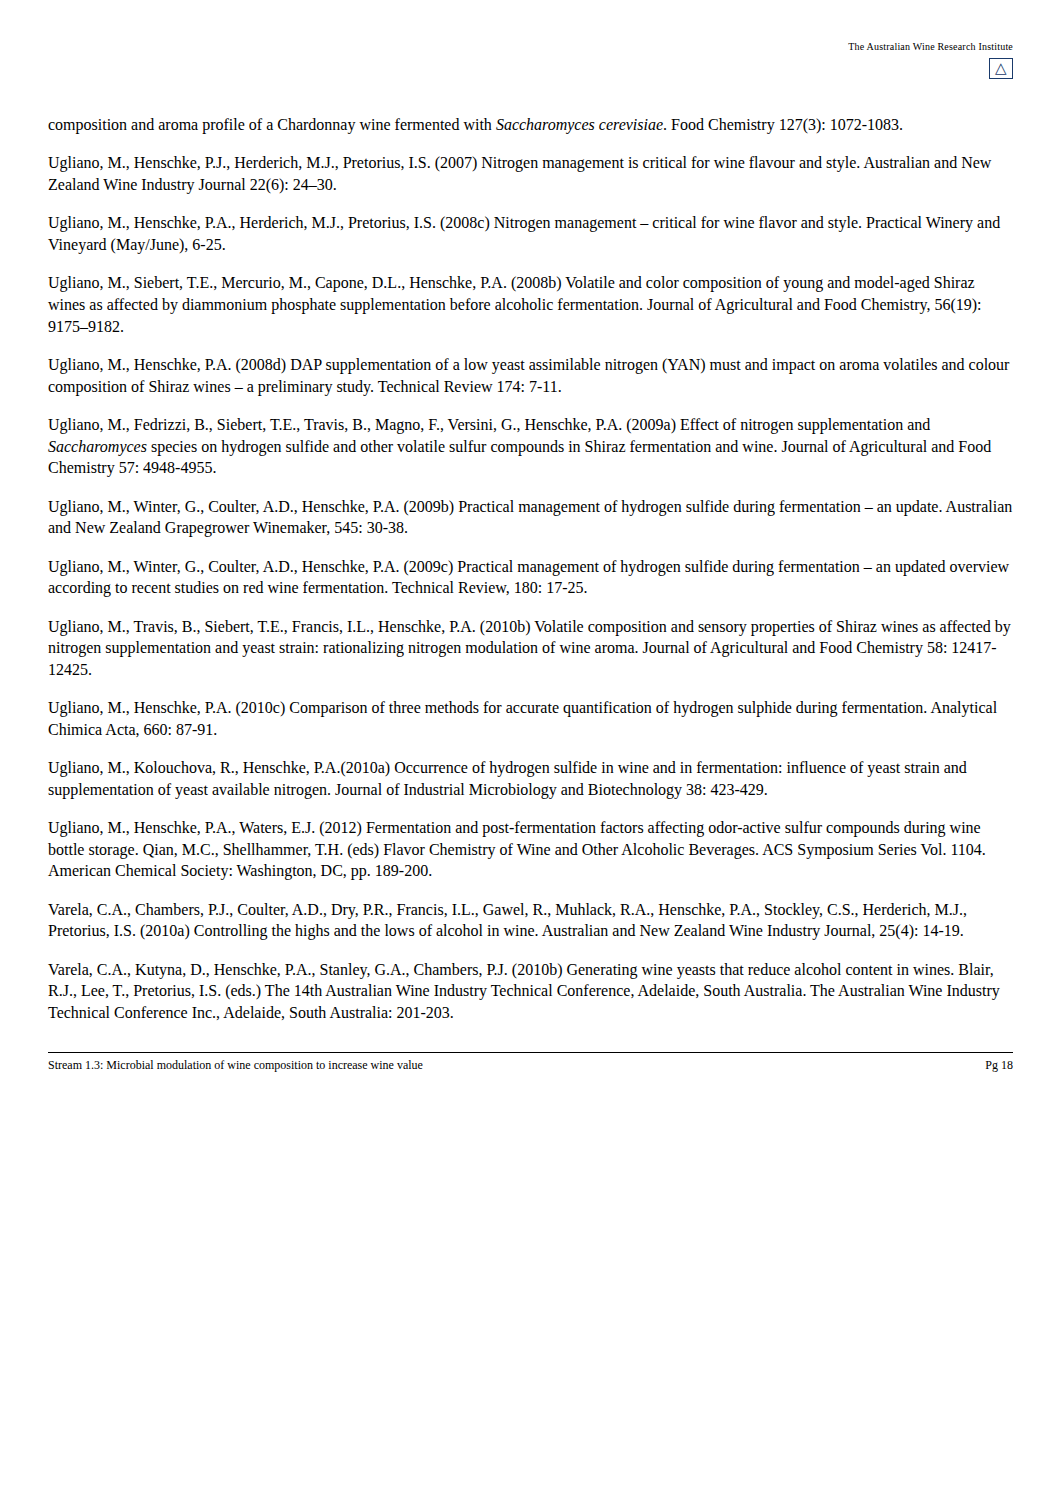The Australian Wine Research Institute △
composition and aroma profile of a Chardonnay wine fermented with Saccharomyces cerevisiae. Food Chemistry 127(3): 1072-1083.
Ugliano, M., Henschke, P.J., Herderich, M.J., Pretorius, I.S. (2007) Nitrogen management is critical for wine flavour and style. Australian and New Zealand Wine Industry Journal 22(6): 24–30.
Ugliano, M., Henschke, P.A., Herderich, M.J., Pretorius, I.S. (2008c) Nitrogen management – critical for wine flavor and style. Practical Winery and Vineyard (May/June), 6-25.
Ugliano, M., Siebert, T.E., Mercurio, M., Capone, D.L., Henschke, P.A. (2008b) Volatile and color composition of young and model-aged Shiraz wines as affected by diammonium phosphate supplementation before alcoholic fermentation. Journal of Agricultural and Food Chemistry, 56(19): 9175–9182.
Ugliano, M., Henschke, P.A. (2008d) DAP supplementation of a low yeast assimilable nitrogen (YAN) must and impact on aroma volatiles and colour composition of Shiraz wines – a preliminary study. Technical Review 174: 7-11.
Ugliano, M., Fedrizzi, B., Siebert, T.E., Travis, B., Magno, F., Versini, G., Henschke, P.A. (2009a) Effect of nitrogen supplementation and Saccharomyces species on hydrogen sulfide and other volatile sulfur compounds in Shiraz fermentation and wine. Journal of Agricultural and Food Chemistry 57: 4948-4955.
Ugliano, M., Winter, G., Coulter, A.D., Henschke, P.A. (2009b) Practical management of hydrogen sulfide during fermentation – an update. Australian and New Zealand Grapegrower Winemaker, 545: 30-38.
Ugliano, M., Winter, G., Coulter, A.D., Henschke, P.A. (2009c) Practical management of hydrogen sulfide during fermentation – an updated overview according to recent studies on red wine fermentation. Technical Review, 180: 17-25.
Ugliano, M., Travis, B., Siebert, T.E., Francis, I.L., Henschke, P.A. (2010b) Volatile composition and sensory properties of Shiraz wines as affected by nitrogen supplementation and yeast strain: rationalizing nitrogen modulation of wine aroma. Journal of Agricultural and Food Chemistry 58: 12417-12425.
Ugliano, M., Henschke, P.A. (2010c) Comparison of three methods for accurate quantification of hydrogen sulphide during fermentation. Analytical Chimica Acta, 660: 87-91.
Ugliano, M., Kolouchova, R., Henschke, P.A.(2010a) Occurrence of hydrogen sulfide in wine and in fermentation: influence of yeast strain and supplementation of yeast available nitrogen. Journal of Industrial Microbiology and Biotechnology 38: 423-429.
Ugliano, M., Henschke, P.A., Waters, E.J. (2012) Fermentation and post-fermentation factors affecting odor-active sulfur compounds during wine bottle storage. Qian, M.C., Shellhammer, T.H. (eds) Flavor Chemistry of Wine and Other Alcoholic Beverages. ACS Symposium Series Vol. 1104. American Chemical Society: Washington, DC, pp. 189-200.
Varela, C.A., Chambers, P.J., Coulter, A.D., Dry, P.R., Francis, I.L., Gawel, R., Muhlack, R.A., Henschke, P.A., Stockley, C.S., Herderich, M.J., Pretorius, I.S. (2010a) Controlling the highs and the lows of alcohol in wine. Australian and New Zealand Wine Industry Journal, 25(4): 14-19.
Varela, C.A., Kutyna, D., Henschke, P.A., Stanley, G.A., Chambers, P.J. (2010b) Generating wine yeasts that reduce alcohol content in wines. Blair, R.J., Lee, T., Pretorius, I.S. (eds.) The 14th Australian Wine Industry Technical Conference, Adelaide, South Australia. The Australian Wine Industry Technical Conference Inc., Adelaide, South Australia: 201-203.
Stream 1.3: Microbial modulation of wine composition to increase wine value Pg 18